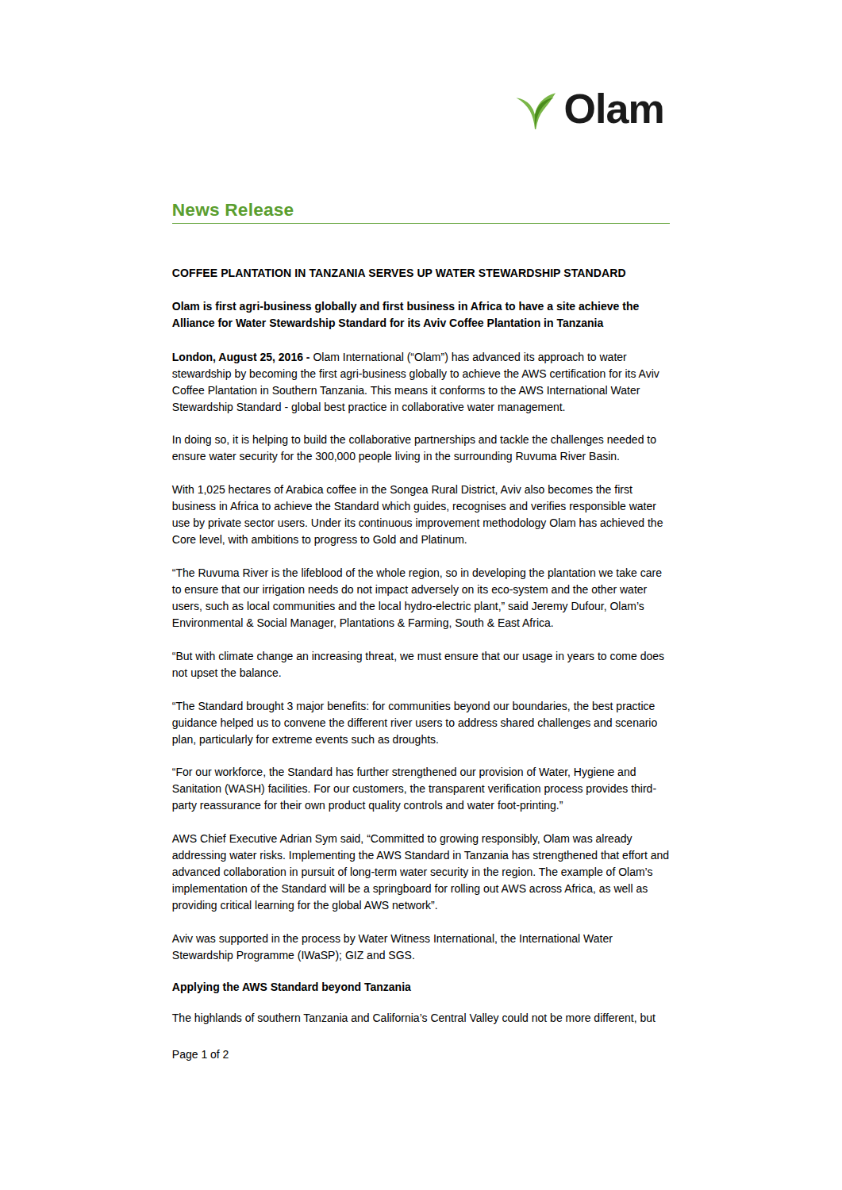Olam
News Release
COFFEE PLANTATION IN TANZANIA SERVES UP WATER STEWARDSHIP STANDARD
Olam is first agri-business globally and first business in Africa to have a site achieve the Alliance for Water Stewardship Standard for its Aviv Coffee Plantation in Tanzania
London, August 25, 2016 - Olam International (“Olam”) has advanced its approach to water stewardship by becoming the first agri-business globally to achieve the AWS certification for its Aviv Coffee Plantation in Southern Tanzania. This means it conforms to the AWS International Water Stewardship Standard - global best practice in collaborative water management.
In doing so, it is helping to build the collaborative partnerships and tackle the challenges needed to ensure water security for the 300,000 people living in the surrounding Ruvuma River Basin.
With 1,025 hectares of Arabica coffee in the Songea Rural District, Aviv also becomes the first business in Africa to achieve the Standard which guides, recognises and verifies responsible water use by private sector users. Under its continuous improvement methodology Olam has achieved the Core level, with ambitions to progress to Gold and Platinum.
“The Ruvuma River is the lifeblood of the whole region, so in developing the plantation we take care to ensure that our irrigation needs do not impact adversely on its eco-system and the other water users, such as local communities and the local hydro-electric plant,” said Jeremy Dufour, Olam’s Environmental & Social Manager, Plantations & Farming, South & East Africa.
“But with climate change an increasing threat, we must ensure that our usage in years to come does not upset the balance.
“The Standard brought 3 major benefits: for communities beyond our boundaries, the best practice guidance helped us to convene the different river users to address shared challenges and scenario plan, particularly for extreme events such as droughts.
“For our workforce, the Standard has further strengthened our provision of Water, Hygiene and Sanitation (WASH) facilities. For our customers, the transparent verification process provides third-party reassurance for their own product quality controls and water foot-printing.”
AWS Chief Executive Adrian Sym said, “Committed to growing responsibly, Olam was already addressing water risks. Implementing the AWS Standard in Tanzania has strengthened that effort and advanced collaboration in pursuit of long-term water security in the region. The example of Olam’s implementation of the Standard will be a springboard for rolling out AWS across Africa, as well as providing critical learning for the global AWS network”.
Aviv was supported in the process by Water Witness International, the International Water Stewardship Programme (IWaSP); GIZ and SGS.
Applying the AWS Standard beyond Tanzania
The highlands of southern Tanzania and California’s Central Valley could not be more different, but
Page 1 of 2